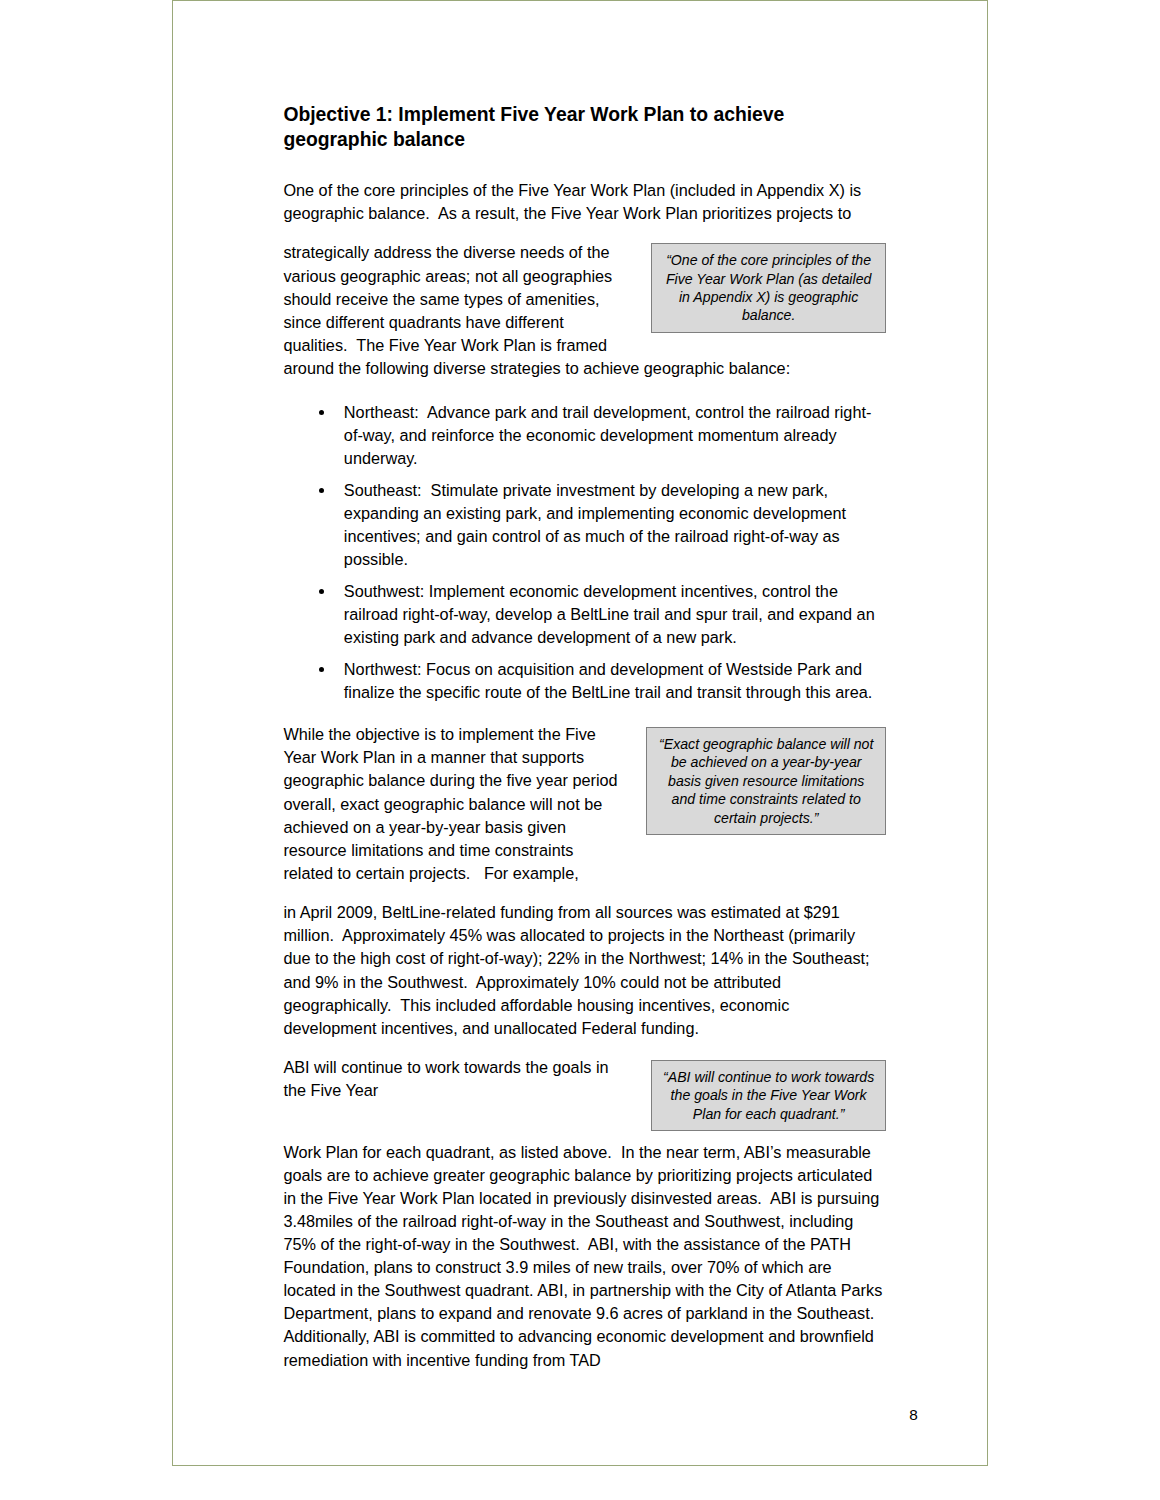Objective 1: Implement Five Year Work Plan to achieve geographic balance
One of the core principles of the Five Year Work Plan (included in Appendix X) is geographic balance. As a result, the Five Year Work Plan prioritizes projects to
“One of the core principles of the Five Year Work Plan (as detailed in Appendix X) is geographic balance.
strategically address the diverse needs of the various geographic areas; not all geographies should receive the same types of amenities, since different quadrants have different qualities. The Five Year Work Plan is framed around the following diverse strategies to achieve geographic balance:
Northeast: Advance park and trail development, control the railroad right-of-way, and reinforce the economic development momentum already underway.
Southeast: Stimulate private investment by developing a new park, expanding an existing park, and implementing economic development incentives; and gain control of as much of the railroad right-of-way as possible.
Southwest: Implement economic development incentives, control the railroad right-of-way, develop a BeltLine trail and spur trail, and expand an existing park and advance development of a new park.
Northwest: Focus on acquisition and development of Westside Park and finalize the specific route of the BeltLine trail and transit through this area.
“Exact geographic balance will not be achieved on a year-by-year basis given resource limitations and time constraints related to certain projects.”
While the objective is to implement the Five Year Work Plan in a manner that supports geographic balance during the five year period overall, exact geographic balance will not be achieved on a year-by-year basis given resource limitations and time constraints related to certain projects. For example,
in April 2009, BeltLine-related funding from all sources was estimated at $291 million. Approximately 45% was allocated to projects in the Northeast (primarily due to the high cost of right-of-way); 22% in the Northwest; 14% in the Southeast; and 9% in the Southwest. Approximately 10% could not be attributed geographically. This included affordable housing incentives, economic development incentives, and unallocated Federal funding.
“ABI will continue to work towards the goals in the Five Year Work Plan for each quadrant.”
ABI will continue to work towards the goals in the Five Year
Work Plan for each quadrant, as listed above. In the near term, ABI’s measurable goals are to achieve greater geographic balance by prioritizing projects articulated in the Five Year Work Plan located in previously disinvested areas. ABI is pursuing 3.48miles of the railroad right-of-way in the Southeast and Southwest, including 75% of the right-of-way in the Southwest. ABI, with the assistance of the PATH Foundation, plans to construct 3.9 miles of new trails, over 70% of which are located in the Southwest quadrant. ABI, in partnership with the City of Atlanta Parks Department, plans to expand and renovate 9.6 acres of parkland in the Southeast. Additionally, ABI is committed to advancing economic development and brownfield remediation with incentive funding from TAD
8